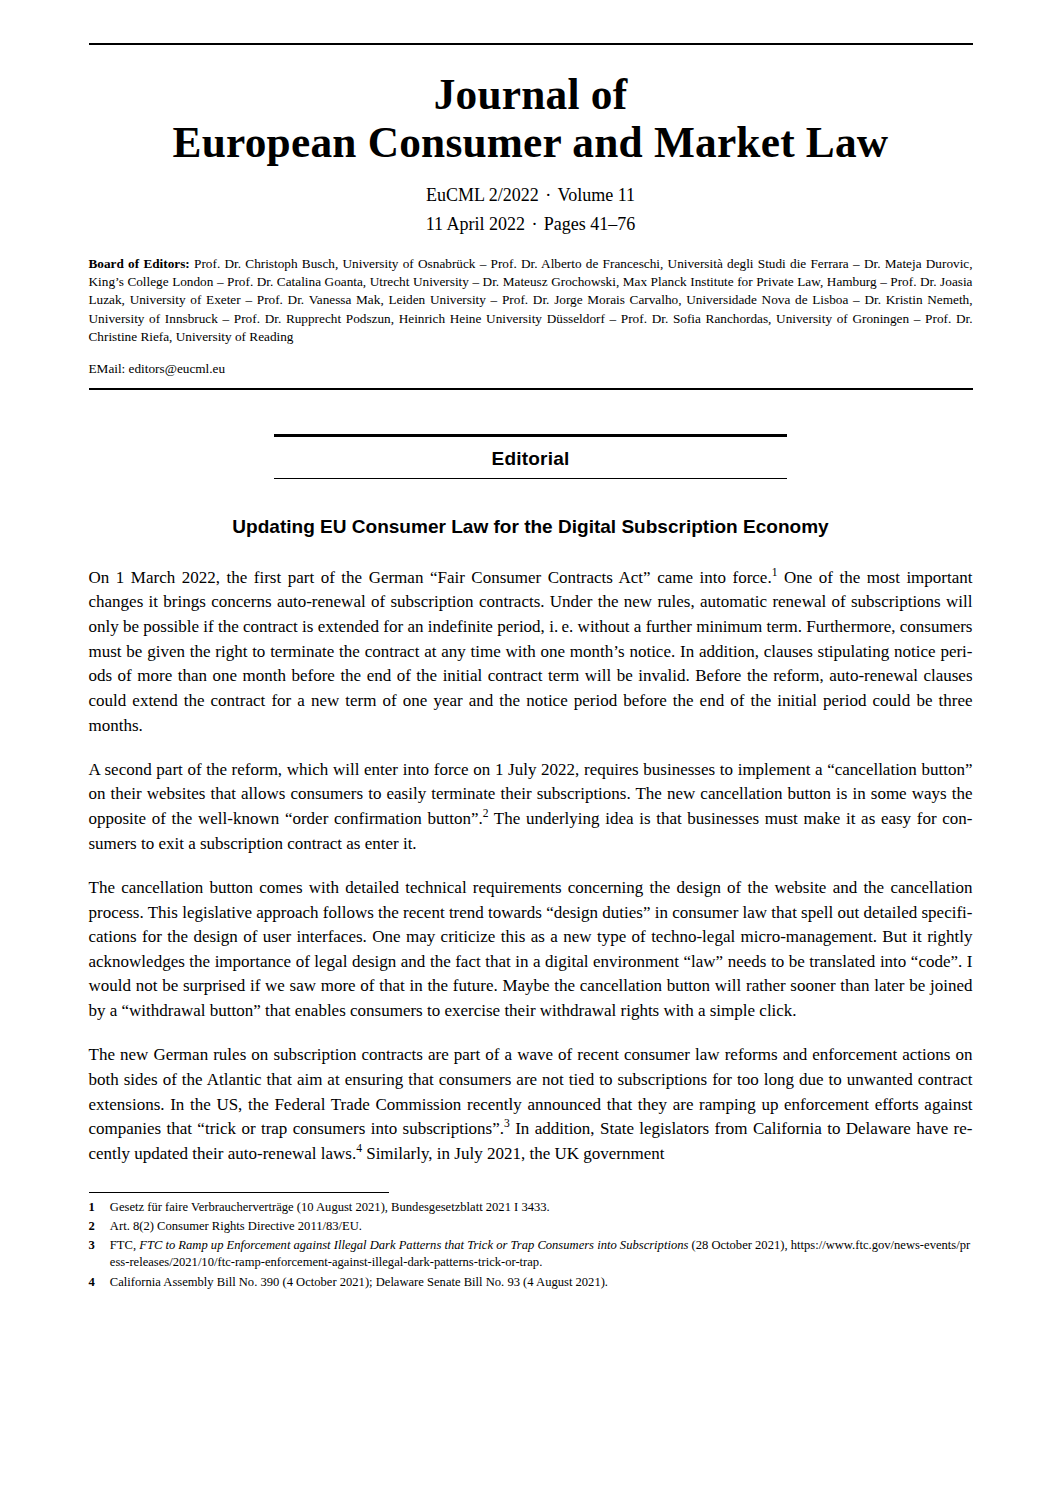Journal of
European Consumer and Market Law
EuCML 2/2022·Volume 11
11 April 2022·Pages 41–76
Board of Editors: Prof. Dr. Christoph Busch, University of Osnabrück – Prof. Dr. Alberto de Franceschi, Università degli Studi die Ferrara – Dr. Mateja Durovic, King’s College London – Prof. Dr. Catalina Goanta, Utrecht University – Dr. Mateusz Grochowski, Max Planck Institute for Private Law, Hamburg – Prof. Dr. Joasia Luzak, University of Exeter – Prof. Dr. Vanessa Mak, Leiden University – Prof. Dr. Jorge Morais Carvalho, Universidade Nova de Lisboa – Dr. Kristin Nemeth, University of Innsbruck – Prof. Dr. Rupprecht Podszun, Heinrich Heine University Düsseldorf – Prof. Dr. Sofia Ranchordas, University of Groningen – Prof. Dr. Christine Riefa, University of Reading
EMail: editors@eucml.eu
Editorial
Updating EU Consumer Law for the Digital Subscription Economy
On 1 March 2022, the first part of the German “Fair Consumer Contracts Act” came into force.1 One of the most important changes it brings concerns auto-renewal of subscription contracts. Under the new rules, automatic renewal of subscriptions will only be possible if the contract is extended for an indefinite period, i. e. without a further minimum term. Furthermore, consumers must be given the right to terminate the contract at any time with one month’s notice. In addition, clauses stipulating notice periods of more than one month before the end of the initial contract term will be invalid. Before the reform, auto-renewal clauses could extend the contract for a new term of one year and the notice period before the end of the initial period could be three months.
A second part of the reform, which will enter into force on 1 July 2022, requires businesses to implement a “cancellation button” on their websites that allows consumers to easily terminate their subscriptions. The new cancellation button is in some ways the opposite of the well-known “order confirmation button”.2 The underlying idea is that businesses must make it as easy for consumers to exit a subscription contract as enter it.
The cancellation button comes with detailed technical requirements concerning the design of the website and the cancellation process. This legislative approach follows the recent trend towards “design duties” in consumer law that spell out detailed specifications for the design of user interfaces. One may criticize this as a new type of techno-legal micro-management. But it rightly acknowledges the importance of legal design and the fact that in a digital environment “law” needs to be translated into “code”. I would not be surprised if we saw more of that in the future. Maybe the cancellation button will rather sooner than later be joined by a “withdrawal button” that enables consumers to exercise their withdrawal rights with a simple click.
The new German rules on subscription contracts are part of a wave of recent consumer law reforms and enforcement actions on both sides of the Atlantic that aim at ensuring that consumers are not tied to subscriptions for too long due to unwanted contract extensions. In the US, the Federal Trade Commission recently announced that they are ramping up enforcement efforts against companies that “trick or trap consumers into subscriptions”.3 In addition, State legislators from California to Delaware have recently updated their auto-renewal laws.4 Similarly, in July 2021, the UK government
1 Gesetz für faire Verbraucherverträge (10 August 2021), Bundesgesetzblatt 2021 I 3433.
2 Art. 8(2) Consumer Rights Directive 2011/83/EU.
3 FTC, FTC to Ramp up Enforcement against Illegal Dark Patterns that Trick or Trap Consumers into Subscriptions (28 October 2021), https://www.ftc.gov/news-events/press-releases/2021/10/ftc-ramp-enforcement-against-illegal-dark-patterns-trick-or-trap.
4 California Assembly Bill No. 390 (4 October 2021); Delaware Senate Bill No. 93 (4 August 2021).